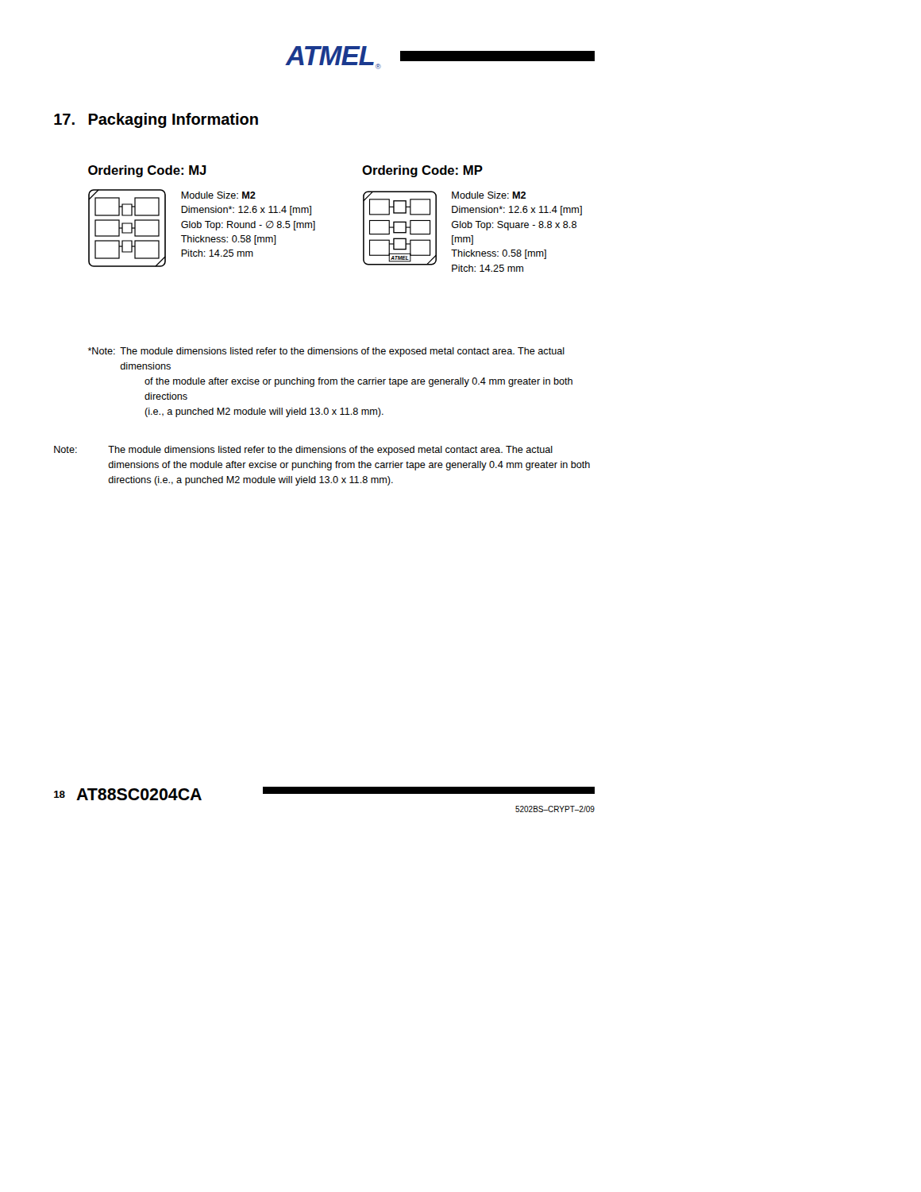ATMEL®
17. Packaging Information
Ordering Code: MJ
Module Size: M2
Dimension*: 12.6 x 11.4 [mm]
Glob Top: Round - ∅ 8.5 [mm]
Thickness: 0.58 [mm]
Pitch: 14.25 mm
Ordering Code: MP
ATMEL
Module Size: M2
Dimension*: 12.6 x 11.4 [mm]
Glob Top: Square - 8.8 x 8.8 [mm]
Thickness: 0.58 [mm]
Pitch: 14.25 mm
*Note: The module dimensions listed refer to the dimensions of the exposed metal contact area. The actual dimensions of the module after excise or punching from the carrier tape are generally 0.4 mm greater in both directions (i.e., a punched M2 module will yield 13.0 x 11.8 mm).
Note: The module dimensions listed refer to the dimensions of the exposed metal contact area. The actual dimensions of the module after excise or punching from the carrier tape are generally 0.4 mm greater in both directions (i.e., a punched M2 module will yield 13.0 x 11.8 mm).
18 AT88SC0204CA 5202BS–CRYPT–2/09